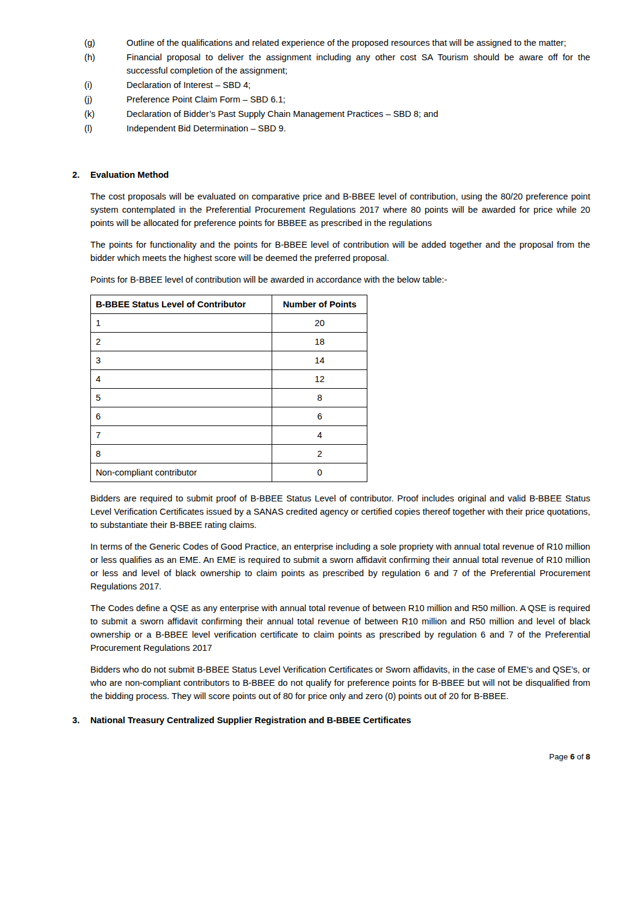(g)
Outline of the qualifications and related experience of the proposed resources that will be assigned to the matter;
(h)
Financial proposal to deliver the assignment including any other cost SA Tourism should be aware off for the successful completion of the assignment;
(i)
Declaration of Interest – SBD 4;
(j)
Preference Point Claim Form – SBD 6.1;
(k)
Declaration of Bidder’s Past Supply Chain Management Practices – SBD 8; and
(l)
Independent Bid Determination – SBD 9.
2. Evaluation Method
The cost proposals will be evaluated on comparative price and B-BBEE level of contribution, using the 80/20 preference point system contemplated in the Preferential Procurement Regulations 2017 where 80 points will be awarded for price while 20 points will be allocated for preference points for BBBEE as prescribed in the regulations
The points for functionality and the points for B-BBEE level of contribution will be added together and the proposal from the bidder which meets the highest score will be deemed the preferred proposal.
Points for B-BBEE level of contribution will be awarded in accordance with the below table:-
| B-BBEE Status Level of Contributor | Number of Points |
| --- | --- |
| 1 | 20 |
| 2 | 18 |
| 3 | 14 |
| 4 | 12 |
| 5 | 8 |
| 6 | 6 |
| 7 | 4 |
| 8 | 2 |
| Non-compliant contributor | 0 |
Bidders are required to submit proof of B-BBEE Status Level of contributor. Proof includes original and valid B-BBEE Status Level Verification Certificates issued by a SANAS credited agency or certified copies thereof together with their price quotations, to substantiate their B-BBEE rating claims.
In terms of the Generic Codes of Good Practice, an enterprise including a sole propriety with annual total revenue of R10 million or less qualifies as an EME. An EME is required to submit a sworn affidavit confirming their annual total revenue of R10 million or less and level of black ownership to claim points as prescribed by regulation 6 and 7 of the Preferential Procurement Regulations 2017.
The Codes define a QSE as any enterprise with annual total revenue of between R10 million and R50 million. A QSE is required to submit a sworn affidavit confirming their annual total revenue of between R10 million and R50 million and level of black ownership or a B-BBEE level verification certificate to claim points as prescribed by regulation 6 and 7 of the Preferential Procurement Regulations 2017
Bidders who do not submit B-BBEE Status Level Verification Certificates or Sworn affidavits, in the case of EME’s and QSE’s, or who are non-compliant contributors to B-BBEE do not qualify for preference points for B-BBEE but will not be disqualified from the bidding process. They will score points out of 80 for price only and zero (0) points out of 20 for B-BBEE.
3. National Treasury Centralized Supplier Registration and B-BBEE Certificates
Page 6 of 8